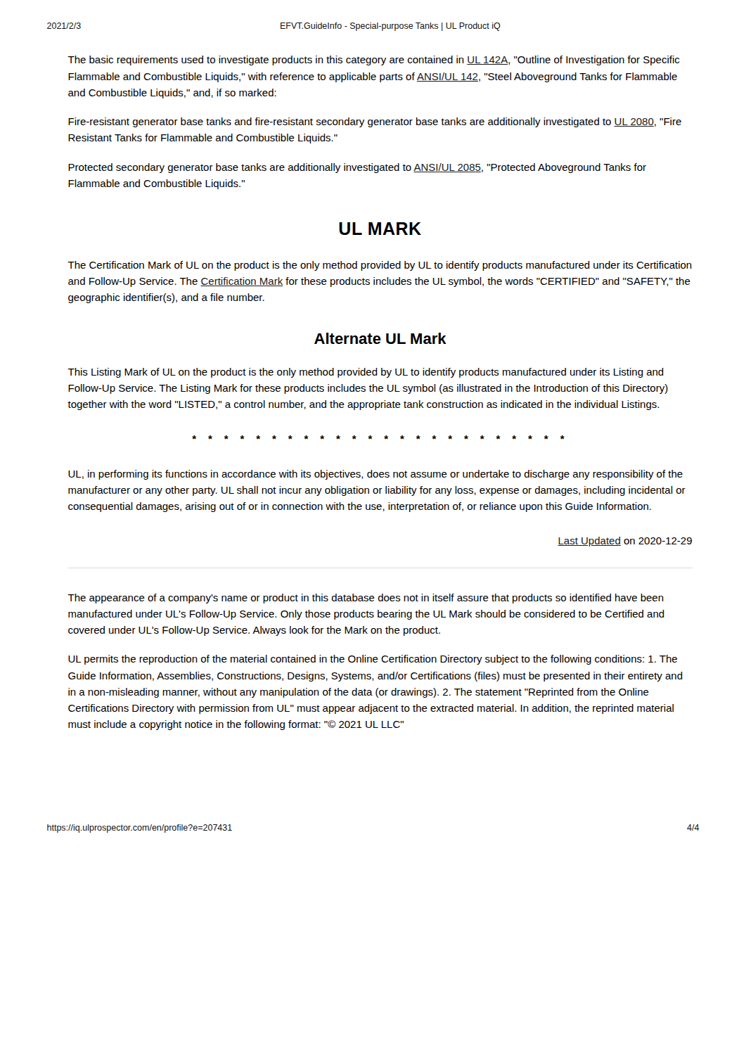2021/2/3 EFVT.GuideInfo - Special-purpose Tanks | UL Product iQ
The basic requirements used to investigate products in this category are contained in UL 142A, "Outline of Investigation for Specific Flammable and Combustible Liquids," with reference to applicable parts of ANSI/UL 142, "Steel Aboveground Tanks for Flammable and Combustible Liquids," and, if so marked:
Fire-resistant generator base tanks and fire-resistant secondary generator base tanks are additionally investigated to UL 2080, "Fire Resistant Tanks for Flammable and Combustible Liquids."
Protected secondary generator base tanks are additionally investigated to ANSI/UL 2085, "Protected Aboveground Tanks for Flammable and Combustible Liquids."
UL MARK
The Certification Mark of UL on the product is the only method provided by UL to identify products manufactured under its Certification and Follow-Up Service. The Certification Mark for these products includes the UL symbol, the words "CERTIFIED" and "SAFETY," the geographic identifier(s), and a file number.
Alternate UL Mark
This Listing Mark of UL on the product is the only method provided by UL to identify products manufactured under its Listing and Follow-Up Service. The Listing Mark for these products includes the UL symbol (as illustrated in the Introduction of this Directory) together with the word "LISTED," a control number, and the appropriate tank construction as indicated in the individual Listings.
* * * * * * * * * * * * * * * * * * * * * * * *
UL, in performing its functions in accordance with its objectives, does not assume or undertake to discharge any responsibility of the manufacturer or any other party. UL shall not incur any obligation or liability for any loss, expense or damages, including incidental or consequential damages, arising out of or in connection with the use, interpretation of, or reliance upon this Guide Information.
Last Updated on 2020-12-29
The appearance of a company's name or product in this database does not in itself assure that products so identified have been manufactured under UL's Follow-Up Service. Only those products bearing the UL Mark should be considered to be Certified and covered under UL's Follow-Up Service. Always look for the Mark on the product.
UL permits the reproduction of the material contained in the Online Certification Directory subject to the following conditions: 1. The Guide Information, Assemblies, Constructions, Designs, Systems, and/or Certifications (files) must be presented in their entirety and in a non-misleading manner, without any manipulation of the data (or drawings). 2. The statement "Reprinted from the Online Certifications Directory with permission from UL" must appear adjacent to the extracted material. In addition, the reprinted material must include a copyright notice in the following format: "© 2021 UL LLC"
https://iq.ulprospector.com/en/profile?e=207431 4/4